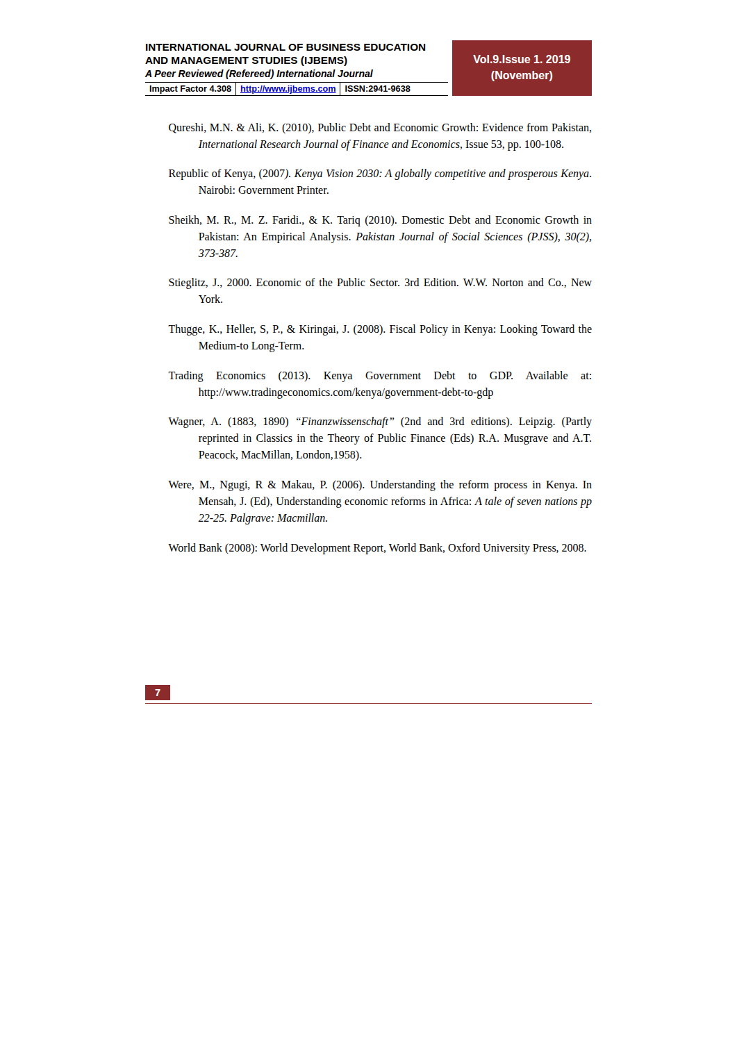International Journal of Business Education and Management Studies (IJBEMS)
A Peer Reviewed (Refereed) International Journal
Impact Factor 4.308
http://www.ijbems.com
ISSN:2941-9638
Vol.9.Issue 1. 2019
(November)
Qureshi, M.N. & Ali, K. (2010), Public Debt and Economic Growth: Evidence from Pakistan, International Research Journal of Finance and Economics, Issue 53, pp. 100-108.
Republic of Kenya, (2007). Kenya Vision 2030: A globally competitive and prosperous Kenya. Nairobi: Government Printer.
Sheikh, M. R., M. Z. Faridi., & K. Tariq (2010). Domestic Debt and Economic Growth in Pakistan: An Empirical Analysis. Pakistan Journal of Social Sciences (PJSS), 30(2), 373-387.
Stieglitz, J., 2000. Economic of the Public Sector. 3rd Edition. W.W. Norton and Co., New York.
Thugge, K., Heller, S, P., & Kiringai, J. (2008). Fiscal Policy in Kenya: Looking Toward the Medium-to Long-Term.
Trading Economics (2013). Kenya Government Debt to GDP. Available at: http://www.tradingeconomics.com/kenya/government-debt-to-gdp
Wagner, A. (1883, 1890) “Finanzwissenschaft” (2nd and 3rd editions). Leipzig. (Partly reprinted in Classics in the Theory of Public Finance (Eds) R.A. Musgrave and A.T. Peacock, MacMillan, London,1958).
Were, M., Ngugi, R & Makau, P. (2006). Understanding the reform process in Kenya. In Mensah, J. (Ed), Understanding economic reforms in Africa: A tale of seven nations pp 22-25. Palgrave: Macmillan.
World Bank (2008): World Development Report, World Bank, Oxford University Press, 2008.
7